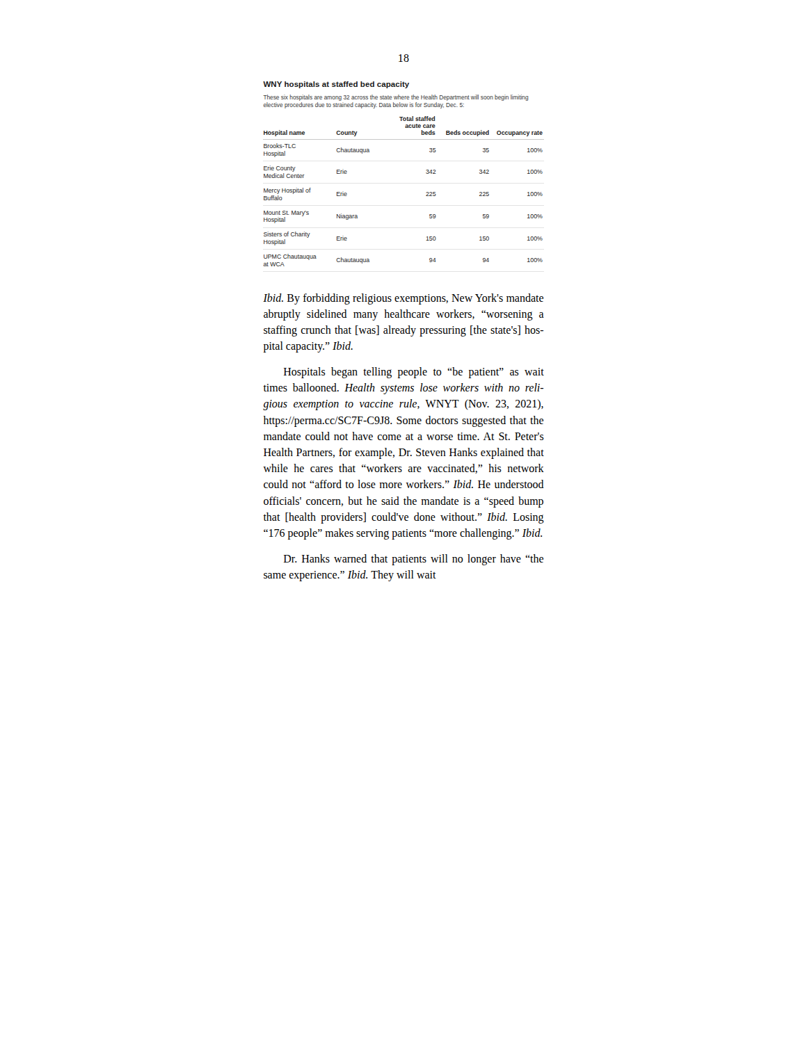18
WNY hospitals at staffed bed capacity
These six hospitals are among 32 across the state where the Health Department will soon begin limiting elective procedures due to strained capacity. Data below is for Sunday, Dec. 5:
| Hospital name | County | Total staffed acute care beds | Beds occupied | Occupancy rate |
| --- | --- | --- | --- | --- |
| Brooks-TLC Hospital | Chautauqua | 35 | 35 | 100% |
| Erie County Medical Center | Erie | 342 | 342 | 100% |
| Mercy Hospital of Buffalo | Erie | 225 | 225 | 100% |
| Mount St. Mary's Hospital | Niagara | 59 | 59 | 100% |
| Sisters of Charity Hospital | Erie | 150 | 150 | 100% |
| UPMC Chautauqua at WCA | Chautauqua | 94 | 94 | 100% |
Ibid. By forbidding religious exemptions, New York's mandate abruptly sidelined many healthcare workers, “worsening a staffing crunch that [was] already pressuring [the state's] hospital capacity.” Ibid.
Hospitals began telling people to “be patient” as wait times ballooned. Health systems lose workers with no religious exemption to vaccine rule, WNYT (Nov. 23, 2021), https://perma.cc/SC7F-C9J8. Some doctors suggested that the mandate could not have come at a worse time. At St. Peter's Health Partners, for example, Dr. Steven Hanks explained that while he cares that “workers are vaccinated,” his network could not “afford to lose more workers.” Ibid. He understood officials' concern, but he said the mandate is a “speed bump that [health providers] could've done without.” Ibid. Losing “176 people” makes serving patients “more challenging.” Ibid.
Dr. Hanks warned that patients will no longer have “the same experience.” Ibid. They will wait